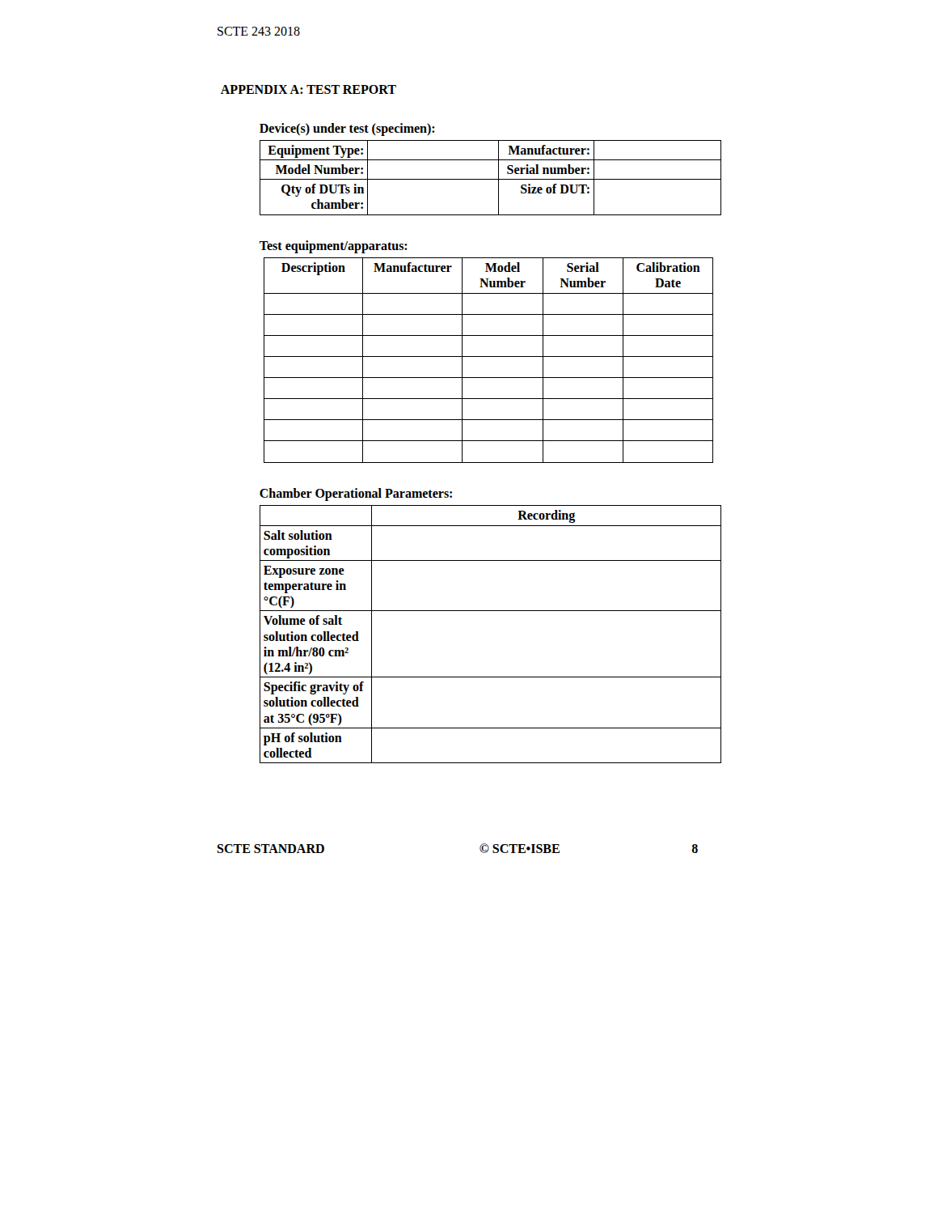SCTE 243 2018
APPENDIX A: TEST REPORT
Device(s) under test (specimen):
| Equipment Type: | | Manufacturer: | |
| Model Number: | | Serial number: | |
| Qty of DUTs in chamber: | | Size of DUT: | |
Test equipment/apparatus:
| Description | Manufacturer | Model Number | Serial Number | Calibration Date |
| --- | --- | --- | --- | --- |
Chamber Operational Parameters:
| | Recording |
| Salt solution composition | |
| Exposure zone temperature in °C(F) | |
| Volume of salt solution collected in ml/hr/80 cm² (12.4 in²) | |
| Specific gravity of solution collected at 35°C (95ºF) | |
| pH of solution collected | |
SCTE STANDARD
© SCTE•ISBE
8